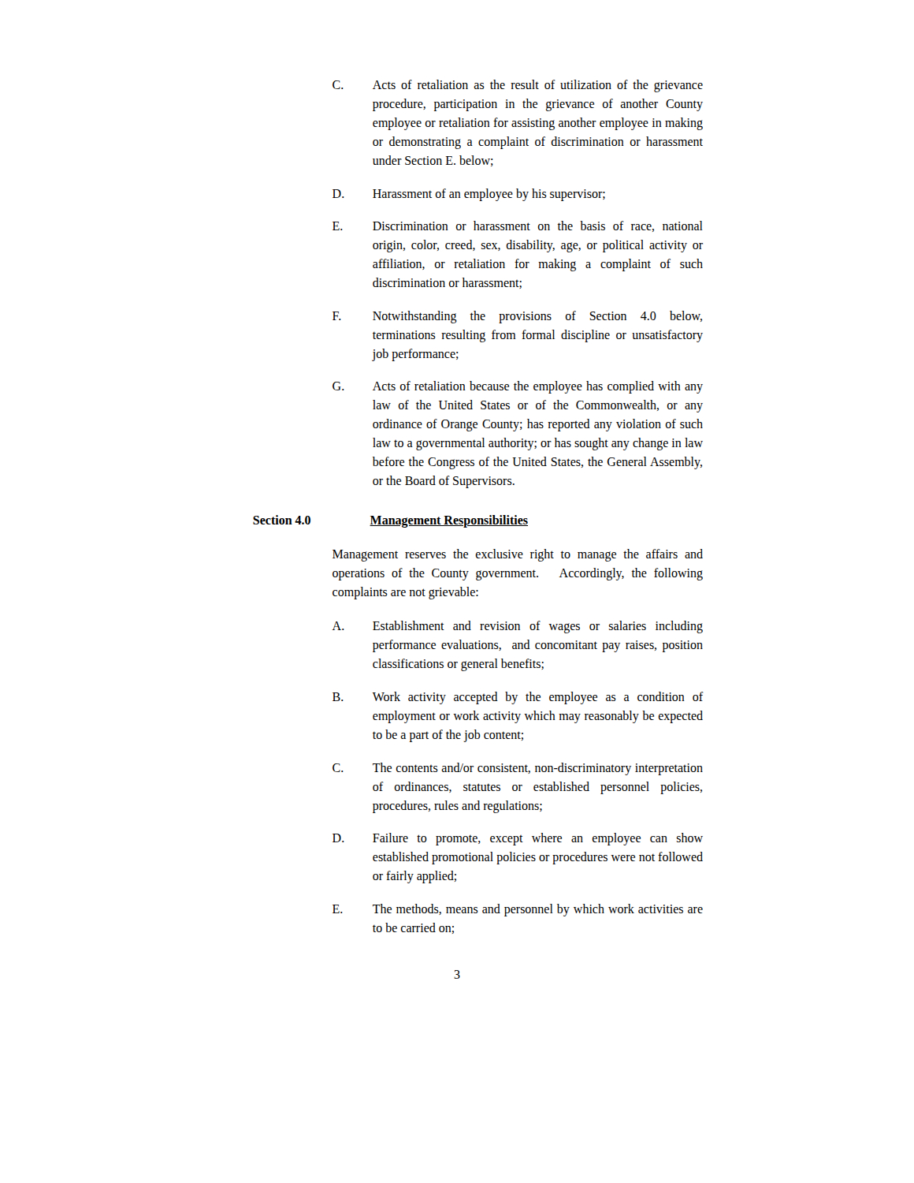C.
Acts of retaliation as the result of utilization of the grievance procedure, participation in the grievance of another County employee or retaliation for assisting another employee in making or demonstrating a complaint of discrimination or harassment under Section E. below;
D.
Harassment of an employee by his supervisor;
E.
Discrimination or harassment on the basis of race, national origin, color, creed, sex, disability, age, or political activity or affiliation, or retaliation for making a complaint of such discrimination or harassment;
F.
Notwithstanding the provisions of Section 4.0 below, terminations resulting from formal discipline or unsatisfactory job performance;
G.
Acts of retaliation because the employee has complied with any law of the United States or of the Commonwealth, or any ordinance of Orange County; has reported any violation of such law to a governmental authority; or has sought any change in law before the Congress of the United States, the General Assembly, or the Board of Supervisors.
Section 4.0
Management Responsibilities
Management reserves the exclusive right to manage the affairs and operations of the County government. Accordingly, the following complaints are not grievable:
A.
Establishment and revision of wages or salaries including performance evaluations, and concomitant pay raises, position classifications or general benefits;
B.
Work activity accepted by the employee as a condition of employment or work activity which may reasonably be expected to be a part of the job content;
C.
The contents and/or consistent, non-discriminatory interpretation of ordinances, statutes or established personnel policies, procedures, rules and regulations;
D.
Failure to promote, except where an employee can show established promotional policies or procedures were not followed or fairly applied;
E.
The methods, means and personnel by which work activities are to be carried on;
3